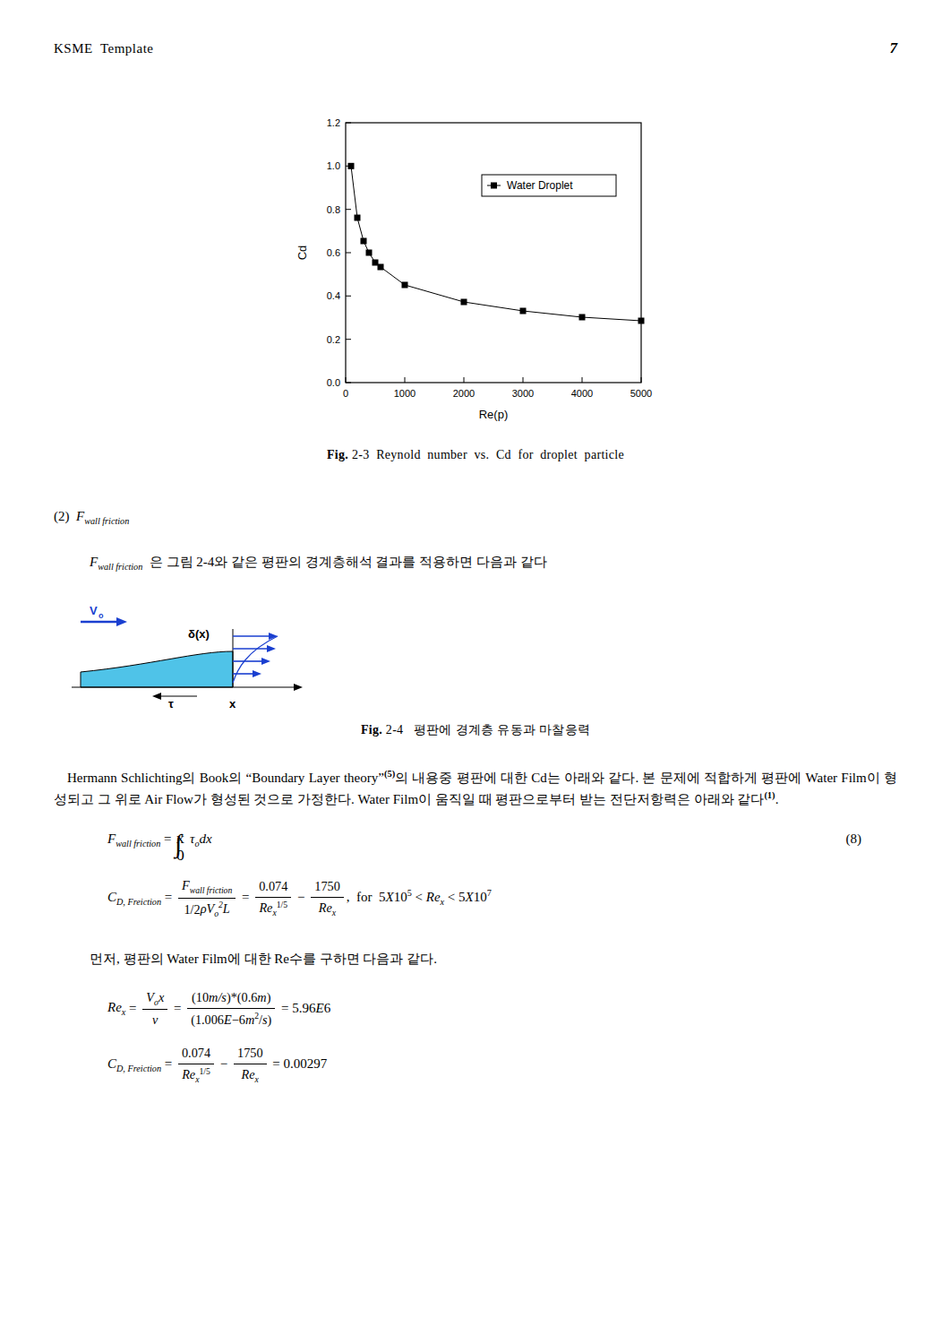KSME Template
7
0.0 0.2 0.4 0.6 0.8 1.0 1.2 0 1000 2000 3000 4000 5000 Re(p) Cd Water Droplet
Fig. 2-3 Reynold number vs. Cd for droplet particle
(2) Fwall friction
Fwall friction 은 그림 2-4와 같은 평판의 경계층해석 결과를 적용하면 다음과 같다
V o δ(x) τ x
Fig. 2-4 평판에 경계층 유동과 마찰응력
Hermann Schlichting의 Book의 “Boundary Layer theory”(5) 의 내용중 평판에 대한 Cd는 아래와 같다. 본 문제에 적합하게 평판에 Water Film이 형성되고 그 위로 Air Flow가 형성된 것으로 가정한다. Water Film이 움직일 때 평판으로부터 받는 전단저항력은 아래와 같다(1).
Fwall friction = ∫x 0 τodx (8)
CD, Freiction = Fwall friction 1/2ρVo2L = 0.074 Rex1/5 − 1750 Rex, for 5X105 < Rex < 5X107
먼저, 평판의 Water Film에 대한 Re수를 구하면 다음과 같다.
Rex = Vox ν = (10m/s)*(0.6m)(1.006E−6m2/s) = 5.96E6
CD, Freiction = 0.074 Rex1/5 − 1750 Rex = 0.00297